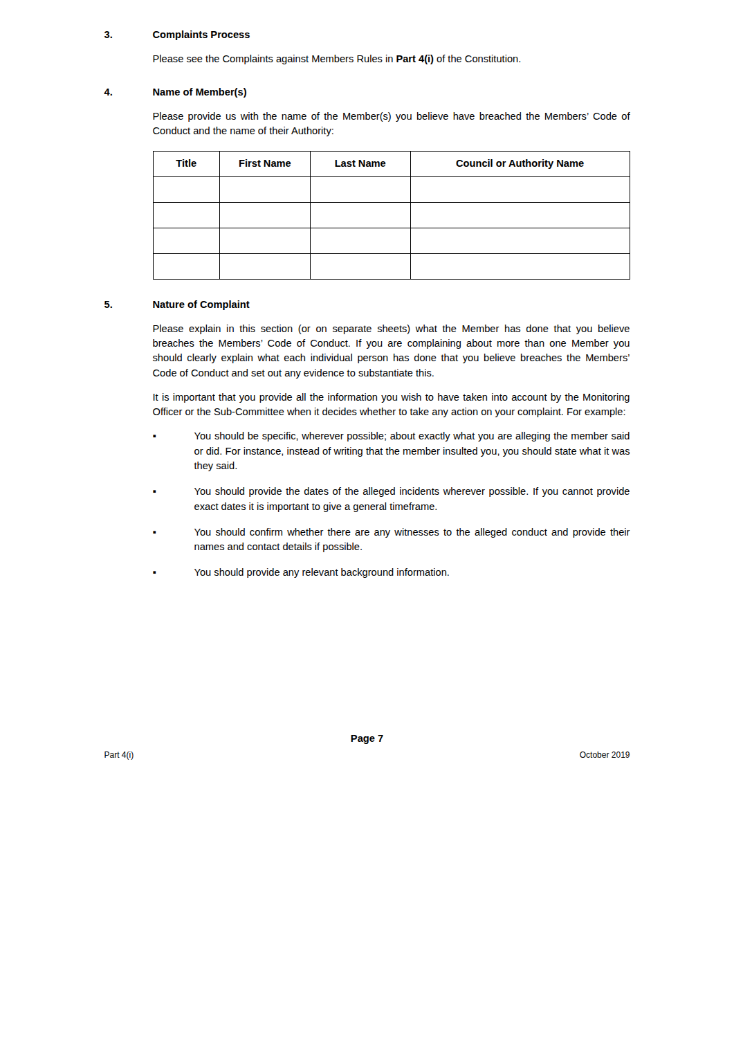3. Complaints Process
Please see the Complaints against Members Rules in Part 4(i) of the Constitution.
4. Name of Member(s)
Please provide us with the name of the Member(s) you believe have breached the Members’ Code of Conduct and the name of their Authority:
| Title | First Name | Last Name | Council or Authority Name |
| --- | --- | --- | --- |
5. Nature of Complaint
Please explain in this section (or on separate sheets) what the Member has done that you believe breaches the Members’ Code of Conduct. If you are complaining about more than one Member you should clearly explain what each individual person has done that you believe breaches the Members’ Code of Conduct and set out any evidence to substantiate this.
It is important that you provide all the information you wish to have taken into account by the Monitoring Officer or the Sub-Committee when it decides whether to take any action on your complaint. For example:
You should be specific, wherever possible; about exactly what you are alleging the member said or did. For instance, instead of writing that the member insulted you, you should state what it was they said.
You should provide the dates of the alleged incidents wherever possible. If you cannot provide exact dates it is important to give a general timeframe.
You should confirm whether there are any witnesses to the alleged conduct and provide their names and contact details if possible.
You should provide any relevant background information.
Page 7
Part 4(i) October 2019